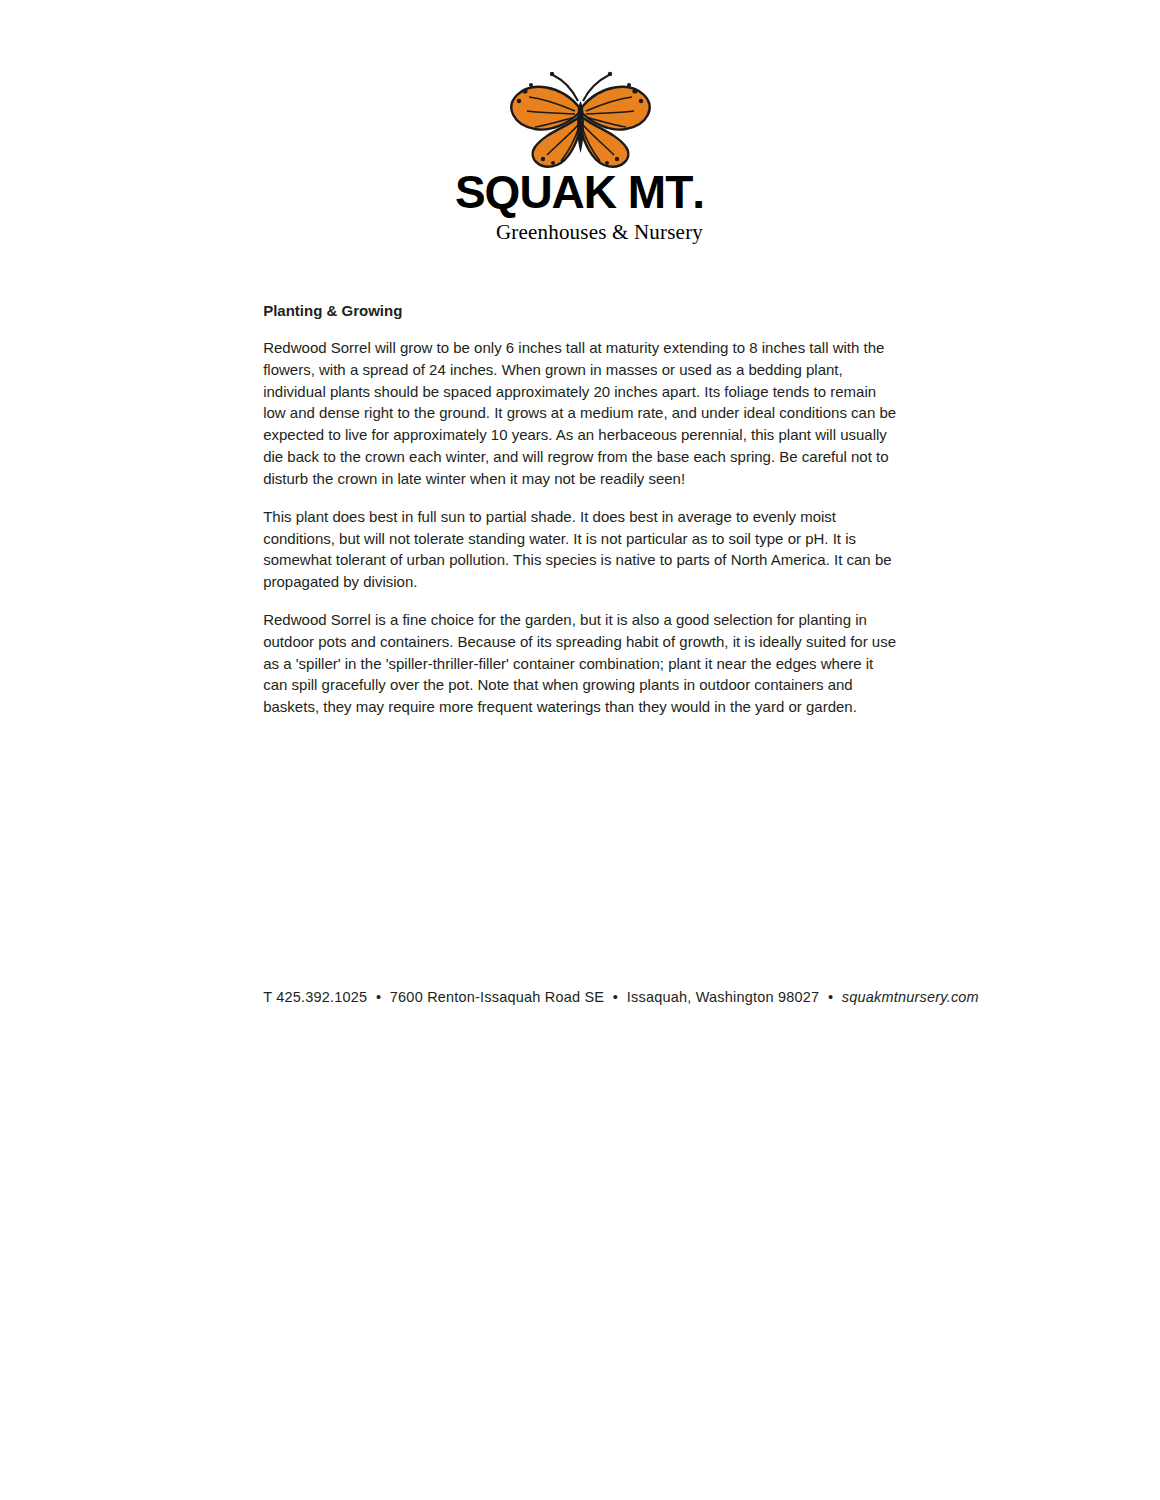SQUAK MT.
Greenhouses & Nursery
Planting & Growing
Redwood Sorrel will grow to be only 6 inches tall at maturity extending to 8 inches tall with the flowers, with a spread of 24 inches. When grown in masses or used as a bedding plant, individual plants should be spaced approximately 20 inches apart. Its foliage tends to remain low and dense right to the ground. It grows at a medium rate, and under ideal conditions can be expected to live for approximately 10 years. As an herbaceous perennial, this plant will usually die back to the crown each winter, and will regrow from the base each spring. Be careful not to disturb the crown in late winter when it may not be readily seen!
This plant does best in full sun to partial shade. It does best in average to evenly moist conditions, but will not tolerate standing water. It is not particular as to soil type or pH. It is somewhat tolerant of urban pollution. This species is native to parts of North America. It can be propagated by division.
Redwood Sorrel is a fine choice for the garden, but it is also a good selection for planting in outdoor pots and containers. Because of its spreading habit of growth, it is ideally suited for use as a 'spiller' in the 'spiller-thriller-filler' container combination; plant it near the edges where it can spill gracefully over the pot. Note that when growing plants in outdoor containers and baskets, they may require more frequent waterings than they would in the yard or garden.
T 425.392.1025•7600 Renton-Issaquah Road SE•Issaquah, Washington 98027•squakmtnursery.com